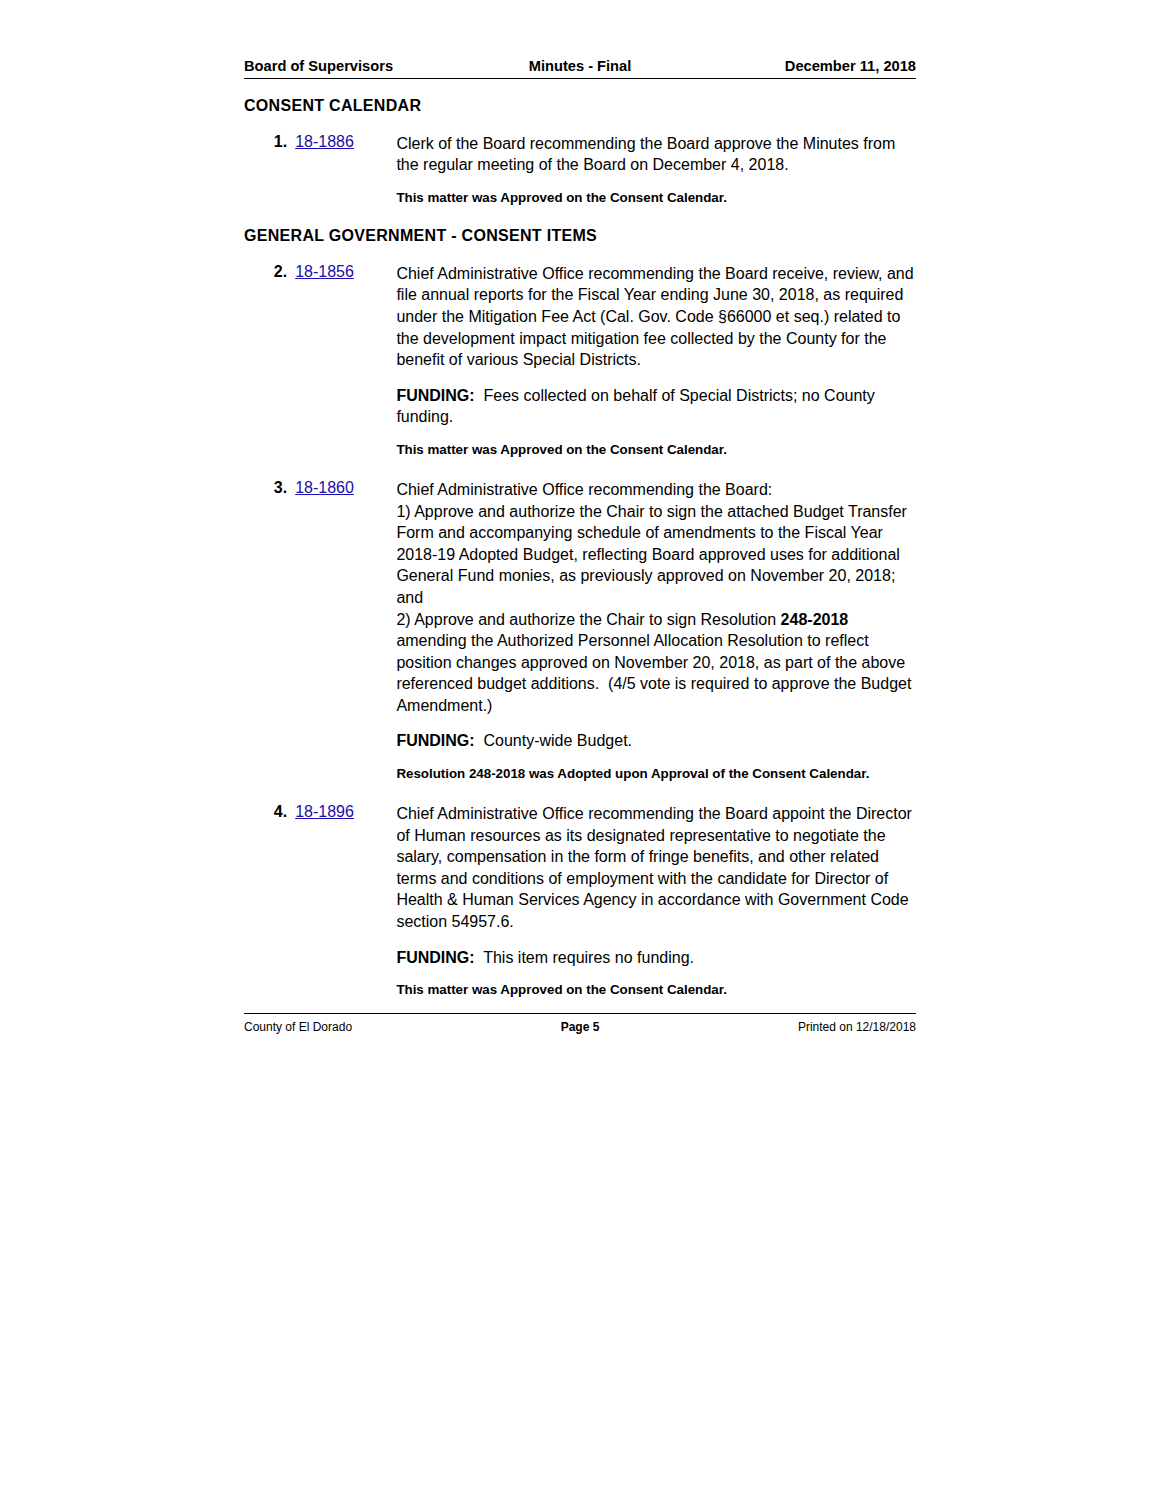Board of Supervisors
Minutes - Final
December 11, 2018
CONSENT CALENDAR
1.
18-1886
Clerk of the Board recommending the Board approve the Minutes from the regular meeting of the Board on December 4, 2018.
This matter was Approved on the Consent Calendar.
GENERAL GOVERNMENT - CONSENT ITEMS
2.
18-1856
Chief Administrative Office recommending the Board receive, review, and file annual reports for the Fiscal Year ending June 30, 2018, as required under the Mitigation Fee Act (Cal. Gov. Code §66000 et seq.) related to the development impact mitigation fee collected by the County for the benefit of various Special Districts.
FUNDING: Fees collected on behalf of Special Districts; no County funding.
This matter was Approved on the Consent Calendar.
3.
18-1860
Chief Administrative Office recommending the Board:
1) Approve and authorize the Chair to sign the attached Budget Transfer Form and accompanying schedule of amendments to the Fiscal Year 2018-19 Adopted Budget, reflecting Board approved uses for additional General Fund monies, as previously approved on November 20, 2018; and
2) Approve and authorize the Chair to sign Resolution 248-2018 amending the Authorized Personnel Allocation Resolution to reflect position changes approved on November 20, 2018, as part of the above referenced budget additions. (4/5 vote is required to approve the Budget Amendment.)
FUNDING: County-wide Budget.
Resolution 248-2018 was Adopted upon Approval of the Consent Calendar.
4.
18-1896
Chief Administrative Office recommending the Board appoint the Director of Human resources as its designated representative to negotiate the salary, compensation in the form of fringe benefits, and other related terms and conditions of employment with the candidate for Director of Health & Human Services Agency in accordance with Government Code section 54957.6.
FUNDING: This item requires no funding.
This matter was Approved on the Consent Calendar.
County of El Dorado
Page 5
Printed on 12/18/2018